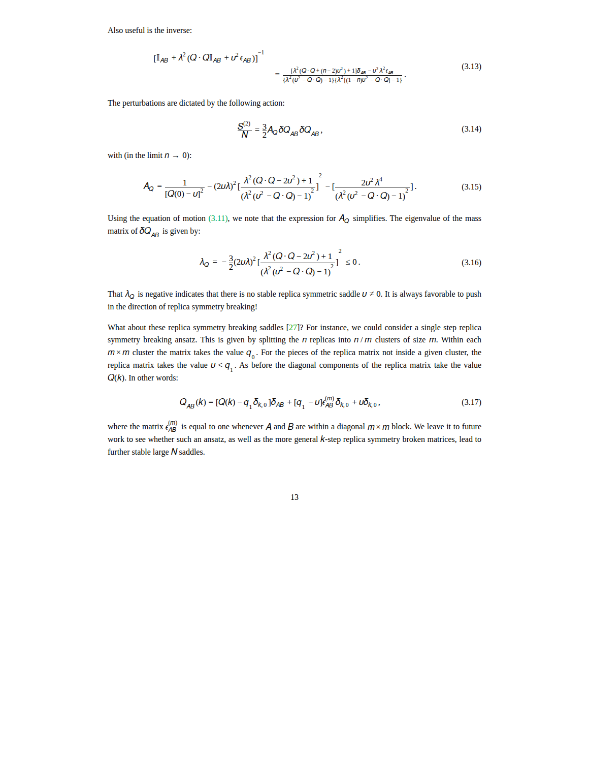Also useful is the inverse:
[ 𝕀AB + λ2 ( Q·Q 𝕀AB + υ2 ϵAB ) ] −1 = [ λ2 ( Q·Q + (n−2) υ2 ) +1 ] δAB − υ2 λ2 ϵAB { λ2 ( υ2 − Q·Q ) −1 } { λ2 [ (1−n) υ2 − Q·Q ] −1 } .
(3.13)
The perturbations are dictated by the following action:
S(2) N = 32 AQ δQAB δQAB ,
(3.14)
with (in the limit n→0):
AQ = 1 [Q(0)−υ] 2 − (2υλ) 2 [ λ2 ( Q·Q − 2υ2 ) +1 ( λ2 ( υ2 − Q·Q ) −1 ) 2 ] 2 − [ 2 υ2 λ4 ( λ2 ( υ2 − Q·Q ) −1 ) 2 ] .
(3.15)
Using the equation of motion (3.11), we note that the expression for AQ simplifies. The eigenvalue of the mass matrix of δQAB is given by:
λQ = − 32 (2υλ) 2 [ λ2 ( Q·Q − 2υ2 ) +1 ( λ2 ( υ2 − Q·Q ) −1 ) 2 ] 2 ≤ 0 .
(3.16)
That λQ is negative indicates that there is no stable replica symmetric saddle υ≠0. It is always favorable to push in the direction of replica symmetry breaking!
What about these replica symmetry breaking saddles [27]? For instance, we could consider a single step replica symmetry breaking ansatz. This is given by splitting the n replicas into n/m clusters of size m. Within each m×m cluster the matrix takes the value q0. For the pieces of the replica matrix not inside a given cluster, the replica matrix takes the value υ<q1. As before the diagonal components of the replica matrix take the value Q(k). In other words:
QAB (k) = [ Q(k) − q1 δk,0 ] δAB + [ q1 − υ ] ϵ AB (m) δk,0 + υ δk,0 ,
(3.17)
where the matrix ϵAB(m) is equal to one whenever A and B are within a diagonal m×m block. We leave it to future work to see whether such an ansatz, as well as the more general k-step replica symmetry broken matrices, lead to further stable large N saddles.
13